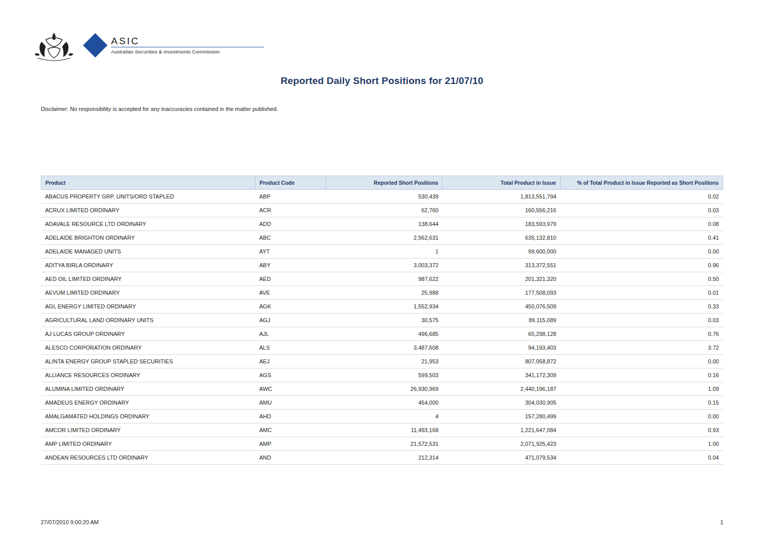ASIC
Australian Securities & Investments Commission
Reported Daily Short Positions for 21/07/10
Disclaimer: No responsibility is accepted for any inaccuracies contained in the matter published.
| Product | Product Code | Reported Short Positions | Total Product in Issue | % of Total Product in Issue Reported as Short Positions |
| --- | --- | --- | --- | --- |
| ABACUS PROPERTY GRP. UNITS/ORD STAPLED | ABP | 530,439 | 1,813,551,794 | 0.02 |
| ACRUX LIMITED ORDINARY | ACR | 62,760 | 160,556,216 | 0.03 |
| ADAVALE RESOURCE LTD ORDINARY | ADD | 138,644 | 183,593,979 | 0.08 |
| ADELAIDE BRIGHTON ORDINARY | ABC | 2,562,631 | 635,132,810 | 0.41 |
| ADELAIDE MANAGED UNITS | AYT | 1 | 99,600,000 | 0.00 |
| ADITYA BIRLA ORDINARY | ABY | 3,003,372 | 313,372,551 | 0.96 |
| AED OIL LIMITED ORDINARY | AED | 987,622 | 201,321,320 | 0.50 |
| AEVUM LIMITED ORDINARY | AVE | 25,988 | 177,508,093 | 0.01 |
| AGL ENERGY LIMITED ORDINARY | AGK | 1,552,934 | 450,076,509 | 0.33 |
| AGRICULTURAL LAND ORDINARY UNITS | AGJ | 30,575 | 89,115,089 | 0.03 |
| AJ LUCAS GROUP ORDINARY | AJL | 496,685 | 65,298,128 | 0.76 |
| ALESCO CORPORATION ORDINARY | ALS | 3,487,608 | 94,193,403 | 3.72 |
| ALINTA ENERGY GROUP STAPLED SECURITIES | AEJ | 21,953 | 807,058,872 | 0.00 |
| ALLIANCE RESOURCES ORDINARY | AGS | 599,503 | 341,172,309 | 0.16 |
| ALUMINA LIMITED ORDINARY | AWC | 26,930,969 | 2,440,196,187 | 1.09 |
| AMADEUS ENERGY ORDINARY | AMU | 454,000 | 304,030,905 | 0.15 |
| AMALGAMATED HOLDINGS ORDINARY | AHD | 4 | 157,280,499 | 0.00 |
| AMCOR LIMITED ORDINARY | AMC | 11,493,168 | 1,221,647,084 | 0.93 |
| AMP LIMITED ORDINARY | AMP | 21,572,531 | 2,071,925,423 | 1.00 |
| ANDEAN RESOURCES LTD ORDINARY | AND | 212,314 | 471,079,534 | 0.04 |
27/07/2010 9:00:20 AM 1